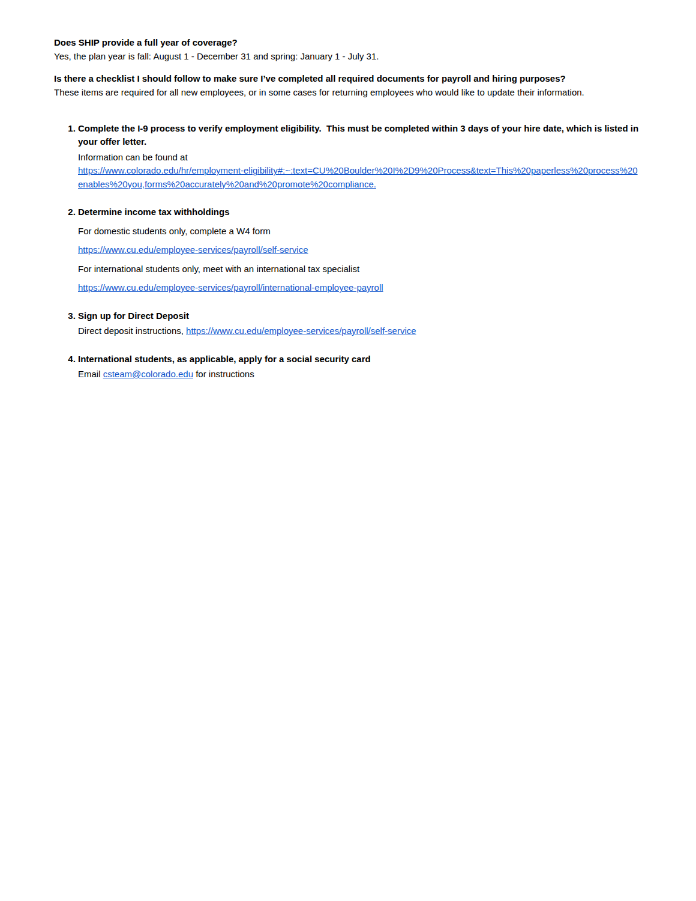Does SHIP provide a full year of coverage?
Yes, the plan year is fall: August 1 - December 31 and spring: January 1 - July 31.
Is there a checklist I should follow to make sure I’ve completed all required documents for payroll and hiring purposes?
These items are required for all new employees, or in some cases for returning employees who would like to update their information.
Complete the I-9 process to verify employment eligibility. This must be completed within 3 days of your hire date, which is listed in your offer letter. Information can be found at
https://www.colorado.edu/hr/employment-eligibility#:~:text=CU%20Boulder%20I%2D9%20Process&text=This%20paperless%20process%20enables%20you,forms%20accurately%20and%20promote%20compliance.
Determine income tax withholdings For domestic students only, complete a W4 form https://www.cu.edu/employee-services/payroll/self-service For international students only, meet with an international tax specialist https://www.cu.edu/employee-services/payroll/international-employee-payroll
Sign up for Direct Deposit Direct deposit instructions, https://www.cu.edu/employee-services/payroll/self-service
International students, as applicable, apply for a social security card Email csteam@colorado.edu for instructions